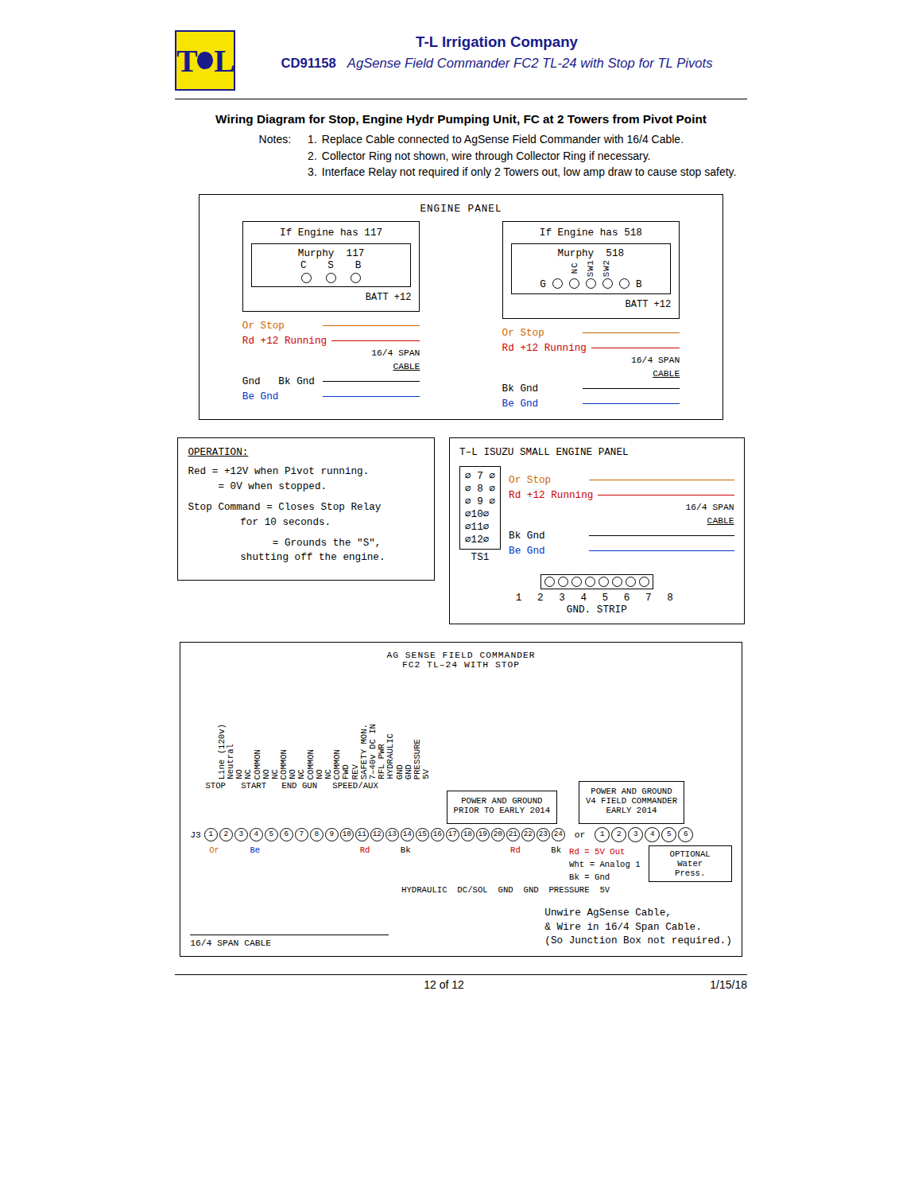T L
T-L Irrigation Company
CD91158 AgSense Field Commander FC2 TL-24 with Stop for TL Pivots
Wiring Diagram for Stop, Engine Hydr Pumping Unit, FC at 2 Towers from Pivot Point
Notes: 1. Replace Cable connected to AgSense Field Commander with 16/4 Cable.
2. Collector Ring not shown, wire through Collector Ring if necessary.
3. Interface Relay not required if only 2 Towers out, low amp draw to cause stop safety.
ENGINE PANEL
If Engine has 117
Murphy 117
C S B
BATT +12
Or Stop
Rd +12 Running
16/4 SPAN
CABLE
Gnd Bk Gnd
Be Gnd
If Engine has 518
Murphy 518
NC SW1 SW2
G B
BATT +12
Or Stop
Rd +12 Running
16/4 SPAN
CABLE
Bk Gnd
Be Gnd
OPERATION:
Red = +12V when Pivot running.
= 0V when stopped.
Stop Command = Closes Stop Relay
for 10 seconds.
= Grounds the "S",
shutting off the engine.
T–L ISUZU SMALL ENGINE PANEL
∅ 7 ∅
∅ 8 ∅
∅ 9 ∅
∅10∅
∅11∅
∅12∅
TS1
Or Stop
Rd +12 Running
16/4 SPAN
CABLE
Bk Gnd
Be Gnd
1 2 3 4 5 6 7 8
GND. STRIP
AG SENSE FIELD COMMANDER
FC2 TL–24 WITH STOP
Line (120v) Neutral NO NC COMMON NO NC COMMON NO NC COMMON NO NC COMMON FWD REV SAFETY MON. 7–40v DC IN RFL PWR HYDRAULIC GND GND PRESSURE 5V
STOP START END GUN SPEED/AUX
POWER AND GROUND
PRIOR TO EARLY 2014
POWER AND GROUND
V4 FIELD COMMANDER
EARLY 2014
J3
123456 789101112 131415161718 192021222324
or
123456
Or Be
Rd Bk
Rd Bk
Rd = 5V Out
Wht = Analog 1
Bk = Gnd
OPTIONAL
Water
Press.
HYDRAULIC DC/SOL GND GND PRESSURE 5V
16/4 SPAN CABLE
Unwire AgSense Cable,
& Wire in 16/4 Span Cable.
(So Junction Box not required.)
12 of 12
1/15/18